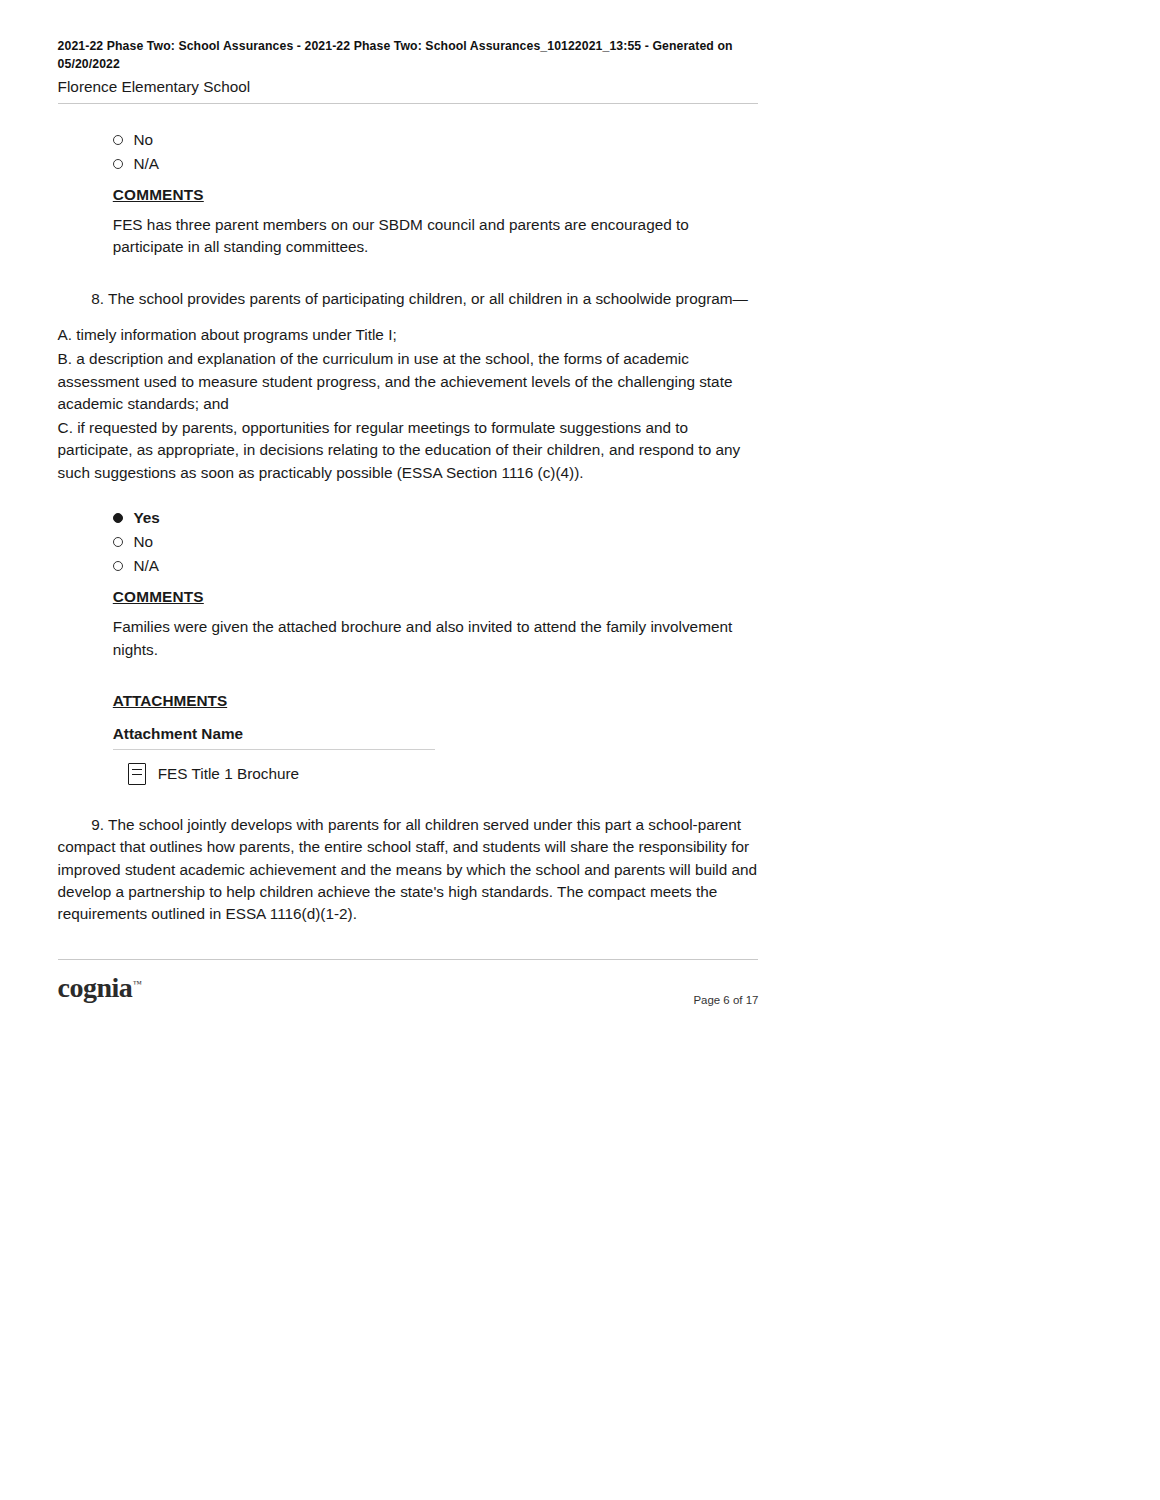2021-22 Phase Two: School Assurances - 2021-22 Phase Two: School Assurances_10122021_13:55 - Generated on 05/20/2022
Florence Elementary School
No
N/A
COMMENTS
FES has three parent members on our SBDM council and parents are encouraged to participate in all standing committees.
8. The school provides parents of participating children, or all children in a schoolwide program—
A. timely information about programs under Title I;
B. a description and explanation of the curriculum in use at the school, the forms of academic assessment used to measure student progress, and the achievement levels of the challenging state academic standards; and
C. if requested by parents, opportunities for regular meetings to formulate suggestions and to participate, as appropriate, in decisions relating to the education of their children, and respond to any such suggestions as soon as practicably possible (ESSA Section 1116 (c)(4)).
Yes
No
N/A
COMMENTS
Families were given the attached brochure and also invited to attend the family involvement nights.
ATTACHMENTS
Attachment Name
FES Title 1 Brochure
9. The school jointly develops with parents for all children served under this part a school-parent compact that outlines how parents, the entire school staff, and students will share the responsibility for improved student academic achievement and the means by which the school and parents will build and develop a partnership to help children achieve the state's high standards. The compact meets the requirements outlined in ESSA 1116(d)(1-2).
cognia™
Page 6 of 17